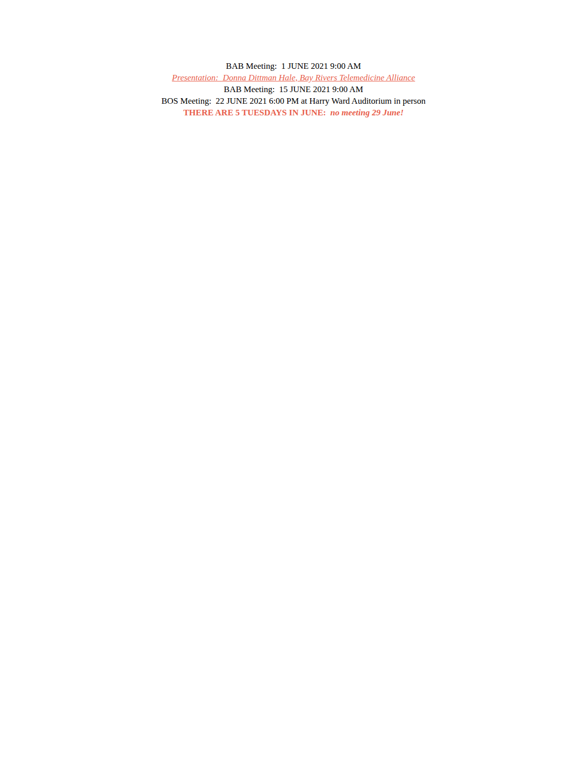BAB Meeting: 1 JUNE 2021 9:00 AM
Presentation: Donna Dittman Hale, Bay Rivers Telemedicine Alliance
BAB Meeting: 15 JUNE 2021 9:00 AM
BOS Meeting: 22 JUNE 2021 6:00 PM at Harry Ward Auditorium in person
THERE ARE 5 TUESDAYS IN JUNE: no meeting 29 June!